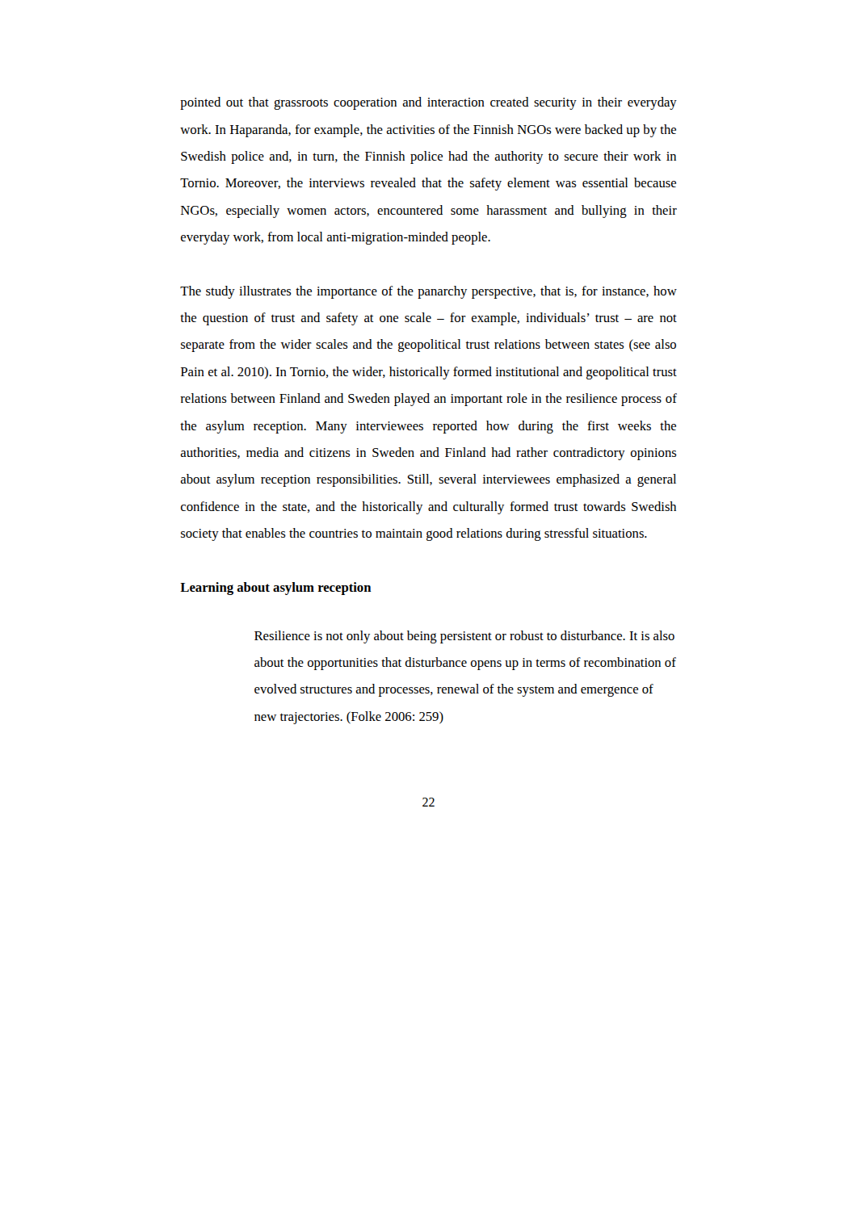pointed out that grassroots cooperation and interaction created security in their everyday work. In Haparanda, for example, the activities of the Finnish NGOs were backed up by the Swedish police and, in turn, the Finnish police had the authority to secure their work in Tornio. Moreover, the interviews revealed that the safety element was essential because NGOs, especially women actors, encountered some harassment and bullying in their everyday work, from local anti-migration-minded people.
The study illustrates the importance of the panarchy perspective, that is, for instance, how the question of trust and safety at one scale – for example, individuals’ trust – are not separate from the wider scales and the geopolitical trust relations between states (see also Pain et al. 2010). In Tornio, the wider, historically formed institutional and geopolitical trust relations between Finland and Sweden played an important role in the resilience process of the asylum reception. Many interviewees reported how during the first weeks the authorities, media and citizens in Sweden and Finland had rather contradictory opinions about asylum reception responsibilities. Still, several interviewees emphasized a general confidence in the state, and the historically and culturally formed trust towards Swedish society that enables the countries to maintain good relations during stressful situations.
Learning about asylum reception
Resilience is not only about being persistent or robust to disturbance. It is also about the opportunities that disturbance opens up in terms of recombination of evolved structures and processes, renewal of the system and emergence of new trajectories. (Folke 2006: 259)
22